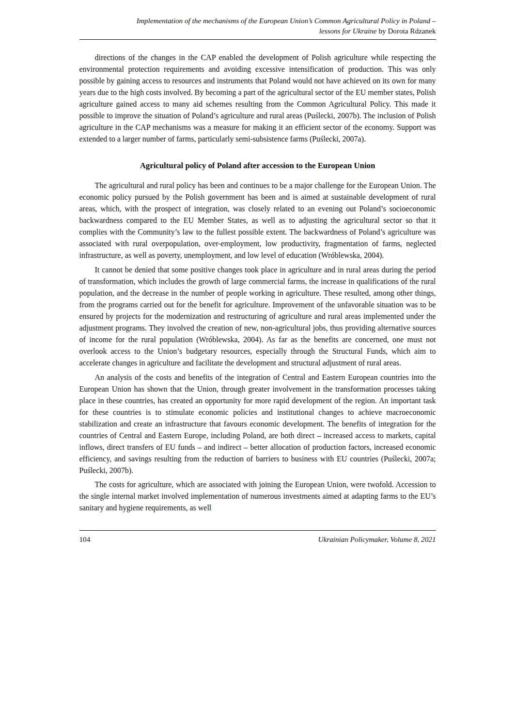Implementation of the mechanisms of the European Union’s Common Agricultural Policy in Poland –
lessons for Ukraine by Dorota Rdzanek
directions of the changes in the CAP enabled the development of Polish agriculture while respecting the environmental protection requirements and avoiding excessive intensification of production. This was only possible by gaining access to resources and instruments that Poland would not have achieved on its own for many years due to the high costs involved. By becoming a part of the agricultural sector of the EU member states, Polish agriculture gained access to many aid schemes resulting from the Common Agricultural Policy. This made it possible to improve the situation of Poland’s agriculture and rural areas (Puślecki, 2007b). The inclusion of Polish agriculture in the CAP mechanisms was a measure for making it an efficient sector of the economy. Support was extended to a larger number of farms, particularly semi-subsistence farms (Puślecki, 2007a).
Agricultural policy of Poland after accession to the European Union
The agricultural and rural policy has been and continues to be a major challenge for the European Union. The economic policy pursued by the Polish government has been and is aimed at sustainable development of rural areas, which, with the prospect of integration, was closely related to an evening out Poland’s socioeconomic backwardness compared to the EU Member States, as well as to adjusting the agricultural sector so that it complies with the Community’s law to the fullest possible extent. The backwardness of Poland’s agriculture was associated with rural overpopulation, over-employment, low productivity, fragmentation of farms, neglected infrastructure, as well as poverty, unemployment, and low level of education (Wróblewska, 2004).
It cannot be denied that some positive changes took place in agriculture and in rural areas during the period of transformation, which includes the growth of large commercial farms, the increase in qualifications of the rural population, and the decrease in the number of people working in agriculture. These resulted, among other things, from the programs carried out for the benefit for agriculture. Improvement of the unfavorable situation was to be ensured by projects for the modernization and restructuring of agriculture and rural areas implemented under the adjustment programs. They involved the creation of new, non-agricultural jobs, thus providing alternative sources of income for the rural population (Wróblewska, 2004). As far as the benefits are concerned, one must not overlook access to the Union’s budgetary resources, especially through the Structural Funds, which aim to accelerate changes in agriculture and facilitate the development and structural adjustment of rural areas.
An analysis of the costs and benefits of the integration of Central and Eastern European countries into the European Union has shown that the Union, through greater involvement in the transformation processes taking place in these countries, has created an opportunity for more rapid development of the region. An important task for these countries is to stimulate economic policies and institutional changes to achieve macroeconomic stabilization and create an infrastructure that favours economic development. The benefits of integration for the countries of Central and Eastern Europe, including Poland, are both direct – increased access to markets, capital inflows, direct transfers of EU funds – and indirect – better allocation of production factors, increased economic efficiency, and savings resulting from the reduction of barriers to business with EU countries (Puślecki, 2007a; Puślecki, 2007b).
The costs for agriculture, which are associated with joining the European Union, were twofold. Accession to the single internal market involved implementation of numerous investments aimed at adapting farms to the EU’s sanitary and hygiene requirements, as well
104 Ukrainian Policymaker, Volume 8, 2021